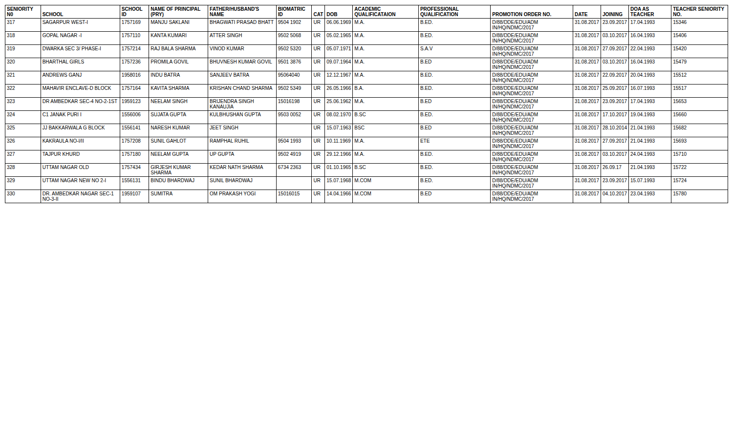| SENIORITY N0 | SCHOOL | SCHOOL ID | NAME OF PRINCIPAL (PRY) | FATHER/HUSBAND'S NAME | BIOMATRIC ID | CAT | DOB | ACADEMIC QUALIFICATAION | PROFESSIONAL QUALIFICATION | PROMOTION ORDER NO. | DATE | JOINING | DOA AS TEACHER | TEACHER SENIORITY NO. |
| --- | --- | --- | --- | --- | --- | --- | --- | --- | --- | --- | --- | --- | --- | --- |
| 317 | SAGARPUR WEST-I | 1757169 | MANJU SAKLANI | BHAGWATI PRASAD BHATT | 9504 1902 | UR | 06.06.1969 | M.A. | B.ED. | D/88/DDE/EDU/ADM IN/HQ/NDMC/2017 | 31.08.2017 | 23.09.2017 | 17.04.1993 | 15346 |
| 318 | GOPAL NAGAR -I | 1757110 | KANTA KUMARI | ATTER SINGH | 9502 5068 | UR | 05.02.1965 | M.A. | B.ED. | D/88/DDE/EDU/ADM IN/HQ/NDMC/2017 | 31.08.2017 | 03.10.2017 | 16.04.1993 | 15406 |
| 319 | DWARKA SEC 3/ PHASE-I | 1757214 | RAJ BALA SHARMA | VINOD KUMAR | 9502 5320 | UR | 05.07.1971 | M.A. | S.A.V | D/88/DDE/EDU/ADM IN/HQ/NDMC/2017 | 31.08.2017 | 27.09.2017 | 22.04.1993 | 15420 |
| 320 | BHARTHAL GIRLS | 1757236 | PROMILA GOVIL | BHUVNESH KUMAR GOVIL | 9501 3876 | UR | 09.07.1964 | M.A. | B.ED | D/88/DDE/EDU/ADM IN/HQ/NDMC/2017 | 31.08.2017 | 03.10.2017 | 16.04.1993 | 15479 |
| 321 | ANDREWS GANJ | 1958016 | INDU BATRA | SANJEEV BATRA | 95064040 | UR | 12.12.1967 | M.A. | B.ED. | D/88/DDE/EDU/ADM IN/HQ/NDMC/2017 | 31.08.2017 | 22.09.2017 | 20.04.1993 | 15512 |
| 322 | MAHAVIR ENCLAVE-D BLOCK | 1757164 | KAVITA SHARMA | KRISHAN CHAND SHARMA | 9502 5349 | UR | 26.05.1966 | B.A. | B.ED. | D/88/DDE/EDU/ADM IN/HQ/NDMC/2017 | 31.08.2017 | 25.09.2017 | 16.07.1993 | 15517 |
| 323 | DR AMBEDKAR SEC-4 NO-2-1ST | 1959123 | NEELAM SINGH | BRIJENDRA SINGH KANAUJIA | 15016198 | UR | 25.06.1962 | M.A. | B.ED | D/88/DDE/EDU/ADM IN/HQ/NDMC/2017 | 31.08.2017 | 23.09.2017 | 17.04.1993 | 15653 |
| 324 | C1 JANAK PURI I | 1556006 | SUJATA GUPTA | KULBHUSHAN GUPTA | 9503 0052 | UR | 08.02.1970 | B.SC | B.ED. | D/88/DDE/EDU/ADM IN/HQ/NDMC/2017 | 31.08.2017 | 17.10.2017 | 19.04.1993 | 15660 |
| 325 | JJ BAKKARWALA G BLOCK | 1556141 | NARESH KUMAR | JEET SINGH | | UR | 15.07.1963 | BSC | B.ED | D/88/DDE/EDU/ADM IN/HQ/NDMC/2017 | 31.08.2017 | 28.10.2014 | 21.04.1993 | 15682 |
| 326 | KAKRAULA NO-I/II | 1757208 | SUNIL GAHLOT | RAMPHAL RUHIL | 9504 1993 | UR | 10.11.1969 | M.A. | ETE | D/88/DDE/EDU/ADM IN/HQ/NDMC/2017 | 31.08.2017 | 27.09.2017 | 21.04.1993 | 15693 |
| 327 | TAJPUR KHURD | 1757180 | NEELAM GUPTA | UP GUPTA | 9502 4919 | UR | 29.12.1966 | M.A. | B.ED. | D/88/DDE/EDU/ADM IN/HQ/NDMC/2017 | 31.08.2017 | 03.10.2017 | 24.04.1993 | 15710 |
| 328 | UTTAM NAGAR OLD | 1757434 | GIRJESH KUMAR SHARMA | KEDAR NATH SHARMA | 6734 2363 | UR | 01.10.1965 | B.SC | B.ED. | D/88/DDE/EDU/ADM IN/HQ/NDMC/2017 | 31.08.2017 | 26.09.17 | 21.04.1993 | 15722 |
| 329 | UTTAM NAGAR NEW NO 2-I | 1556131 | BINDU BHARDWAJ | SUNIL BHARDWAJ | | UR | 15.07.1968 | M.COM | B.ED. | D/88/DDE/EDU/ADM IN/HQ/NDMC/2017 | 31.08.2017 | 23.09.2017 | 15.07.1993 | 15724 |
| 330 | DR. AMBEDKAR NAGAR SEC-1 NO-3-II | 1959107 | SUMITRA | OM PRAKASH YOGI | 15016015 | UR | 14.04.1966 | M.COM | B.ED | D/88/DDE/EDU/ADM IN/HQ/NDMC/2017 | 31.08.2017 | 04.10.2017 | 23.04.1993 | 15780 |